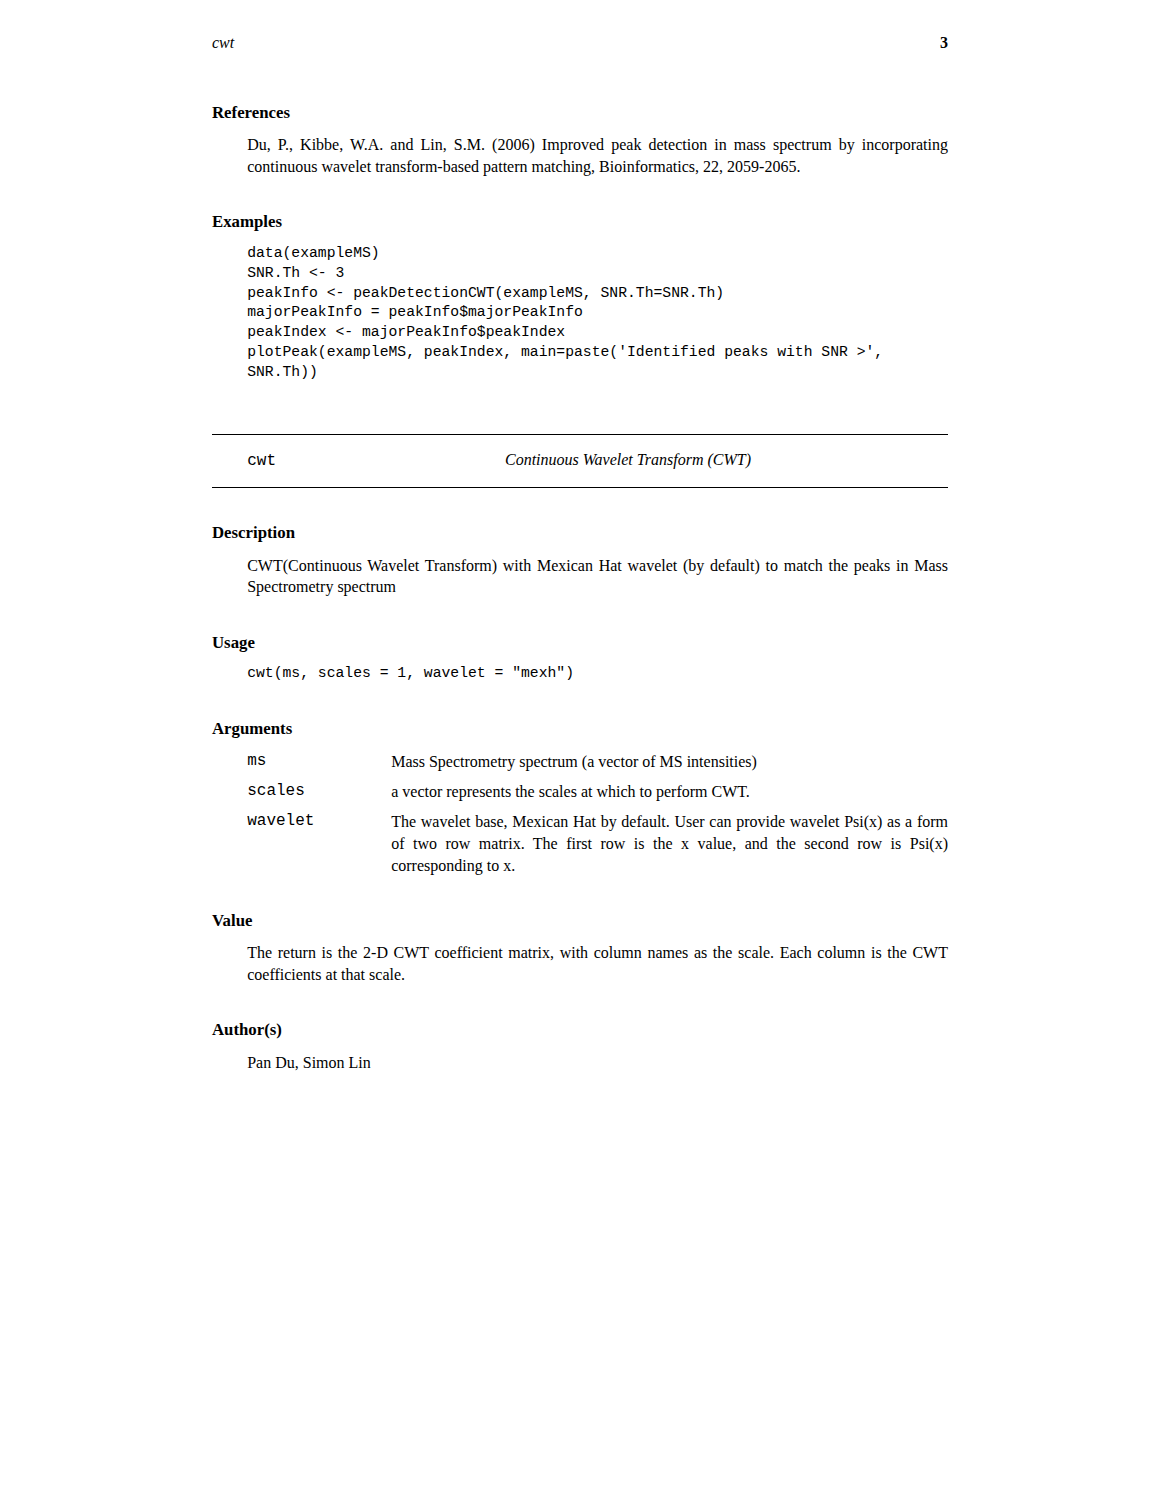cwt 3
References
Du, P., Kibbe, W.A. and Lin, S.M. (2006) Improved peak detection in mass spectrum by incorporating continuous wavelet transform-based pattern matching, Bioinformatics, 22, 2059-2065.
Examples
data(exampleMS)
SNR.Th <- 3
peakInfo <- peakDetectionCWT(exampleMS, SNR.Th=SNR.Th)
majorPeakInfo = peakInfo$majorPeakInfo
peakIndex <- majorPeakInfo$peakIndex
plotPeak(exampleMS, peakIndex, main=paste('Identified peaks with SNR >', SNR.Th))
cwt Continuous Wavelet Transform (CWT)
Description
CWT(Continuous Wavelet Transform) with Mexican Hat wavelet (by default) to match the peaks in Mass Spectrometry spectrum
Usage
cwt(ms, scales = 1, wavelet = "mexh")
Arguments
ms
Mass Spectrometry spectrum (a vector of MS intensities)
scales
a vector represents the scales at which to perform CWT.
wavelet
The wavelet base, Mexican Hat by default. User can provide wavelet Psi(x) as a form of two row matrix. The first row is the x value, and the second row is Psi(x) corresponding to x.
Value
The return is the 2-D CWT coefficient matrix, with column names as the scale. Each column is the CWT coefficients at that scale.
Author(s)
Pan Du, Simon Lin